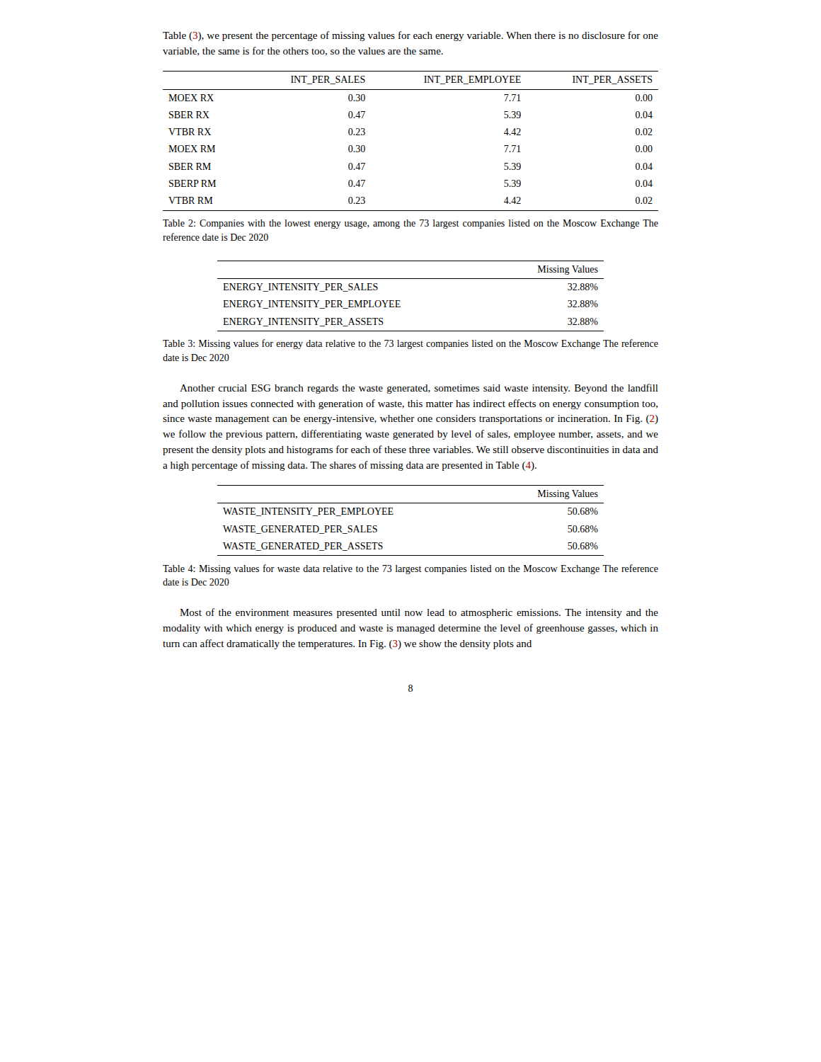Table (3), we present the percentage of missing values for each energy variable. When there is no disclosure for one variable, the same is for the others too, so the values are the same.
| | INT_PER_SALES | INT_PER_EMPLOYEE | INT_PER_ASSETS |
| --- | --- | --- | --- |
| MOEX RX | 0.30 | 7.71 | 0.00 |
| SBER RX | 0.47 | 5.39 | 0.04 |
| VTBR RX | 0.23 | 4.42 | 0.02 |
| MOEX RM | 0.30 | 7.71 | 0.00 |
| SBER RM | 0.47 | 5.39 | 0.04 |
| SBERP RM | 0.47 | 5.39 | 0.04 |
| VTBR RM | 0.23 | 4.42 | 0.02 |
Table 2: Companies with the lowest energy usage, among the 73 largest companies listed on the Moscow Exchange The reference date is Dec 2020
| | Missing Values |
| --- | --- |
| ENERGY_INTENSITY_PER_SALES | 32.88% |
| ENERGY_INTENSITY_PER_EMPLOYEE | 32.88% |
| ENERGY_INTENSITY_PER_ASSETS | 32.88% |
Table 3: Missing values for energy data relative to the 73 largest companies listed on the Moscow Exchange The reference date is Dec 2020
Another crucial ESG branch regards the waste generated, sometimes said waste intensity. Beyond the landfill and pollution issues connected with generation of waste, this matter has indirect effects on energy consumption too, since waste management can be energy-intensive, whether one considers transportations or incineration. In Fig. (2) we follow the previous pattern, differentiating waste generated by level of sales, employee number, assets, and we present the density plots and histograms for each of these three variables. We still observe discontinuities in data and a high percentage of missing data. The shares of missing data are presented in Table (4).
| | Missing Values |
| --- | --- |
| WASTE_INTENSITY_PER_EMPLOYEE | 50.68% |
| WASTE_GENERATED_PER_SALES | 50.68% |
| WASTE_GENERATED_PER_ASSETS | 50.68% |
Table 4: Missing values for waste data relative to the 73 largest companies listed on the Moscow Exchange The reference date is Dec 2020
Most of the environment measures presented until now lead to atmospheric emissions. The intensity and the modality with which energy is produced and waste is managed determine the level of greenhouse gasses, which in turn can affect dramatically the temperatures. In Fig. (3) we show the density plots and
8